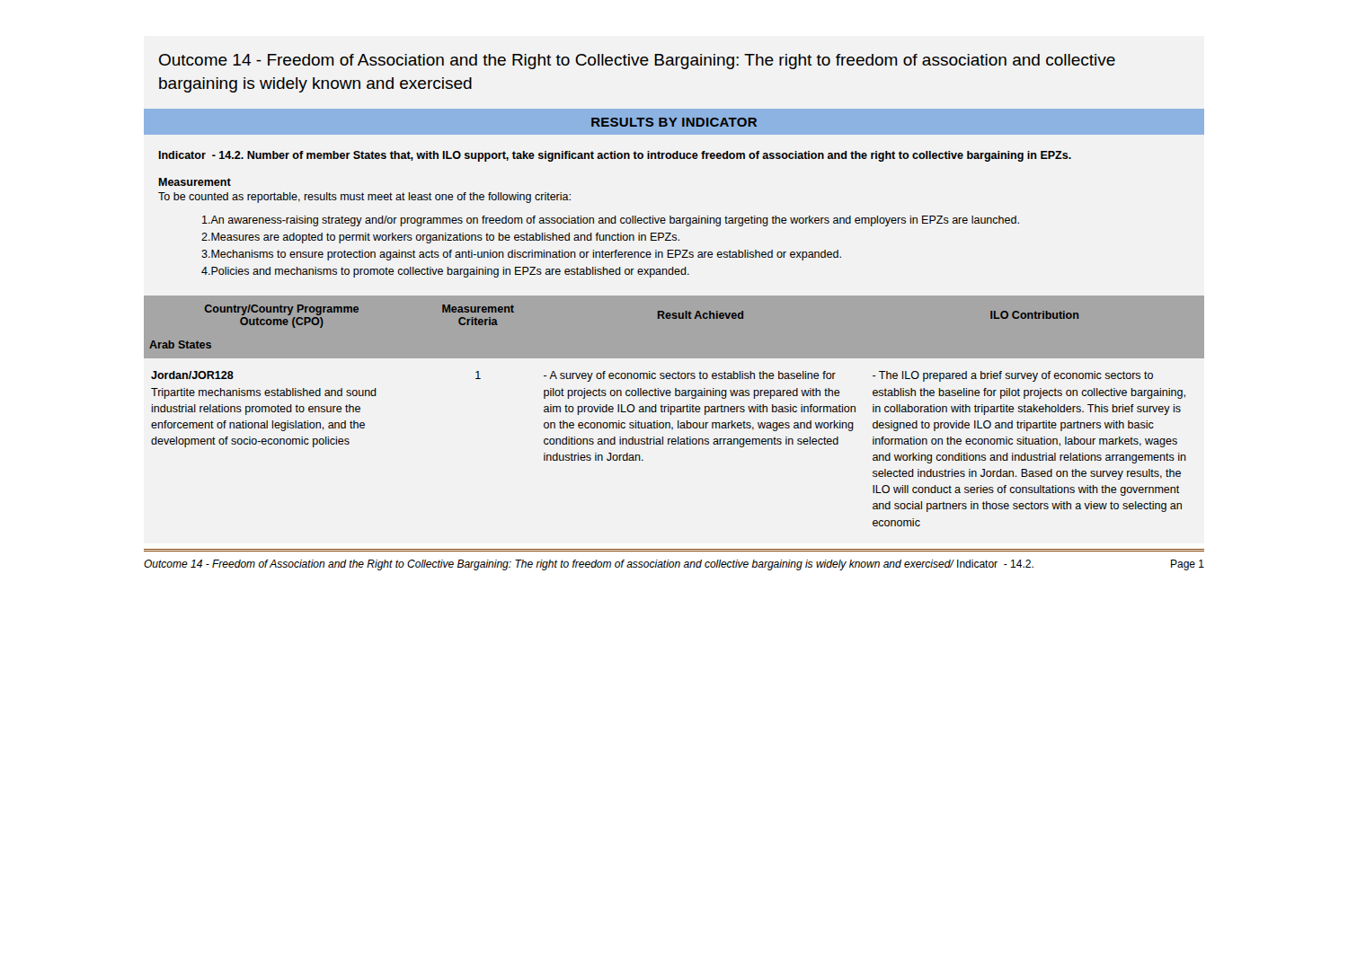Outcome 14 - Freedom of Association and the Right to Collective Bargaining: The right to freedom of association and collective bargaining is widely known and exercised
RESULTS BY INDICATOR
Indicator - 14.2. Number of member States that, with ILO support, take significant action to introduce freedom of association and the right to collective bargaining in EPZs.
Measurement
To be counted as reportable, results must meet at least one of the following criteria:
1.An awareness-raising strategy and/or programmes on freedom of association and collective bargaining targeting the workers and employers in EPZs are launched.
2.Measures are adopted to permit workers organizations to be established and function in EPZs.
3.Mechanisms to ensure protection against acts of anti-union discrimination or interference in EPZs are established or expanded.
4.Policies and mechanisms to promote collective bargaining in EPZs are established or expanded.
| Country/Country Programme Outcome (CPO) | Measurement Criteria | Result Achieved | ILO Contribution |
| --- | --- | --- | --- |
| Arab States |
| Jordan/JOR128 Tripartite mechanisms established and sound industrial relations promoted to ensure the enforcement of national legislation, and the development of socio-economic policies | 1 | - A survey of economic sectors to establish the baseline for pilot projects on collective bargaining was prepared with the aim to provide ILO and tripartite partners with basic information on the economic situation, labour markets, wages and working conditions and industrial relations arrangements in selected industries in Jordan. | - The ILO prepared a brief survey of economic sectors to establish the baseline for pilot projects on collective bargaining, in collaboration with tripartite stakeholders. This brief survey is designed to provide ILO and tripartite partners with basic information on the economic situation, labour markets, wages and working conditions and industrial relations arrangements in selected industries in Jordan. Based on the survey results, the ILO will conduct a series of consultations with the government and social partners in those sectors with a view to selecting an economic |
Page 1 Outcome 14 - Freedom of Association and the Right to Collective Bargaining: The right to freedom of association and collective bargaining is widely known and exercised/ Indicator - 14.2.